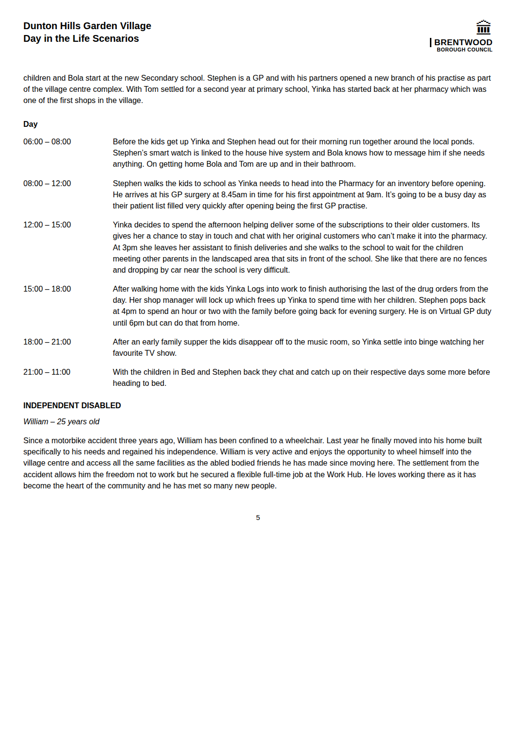Dunton Hills Garden Village
Day in the Life Scenarios
🏛 BRENTWOOD BOROUGH COUNCIL
children and Bola start at the new Secondary school. Stephen is a GP and with his partners opened a new branch of his practise as part of the village centre complex. With Tom settled for a second year at primary school, Yinka has started back at her pharmacy which was one of the first shops in the village.
Day
06:00 – 08:00
Before the kids get up Yinka and Stephen head out for their morning run together around the local ponds. Stephen’s smart watch is linked to the house hive system and Bola knows how to message him if she needs anything. On getting home Bola and Tom are up and in their bathroom.
08:00 – 12:00
Stephen walks the kids to school as Yinka needs to head into the Pharmacy for an inventory before opening. He arrives at his GP surgery at 8.45am in time for his first appointment at 9am. It’s going to be a busy day as their patient list filled very quickly after opening being the first GP practise.
12:00 – 15:00
Yinka decides to spend the afternoon helping deliver some of the subscriptions to their older customers. Its gives her a chance to stay in touch and chat with her original customers who can’t make it into the pharmacy. At 3pm she leaves her assistant to finish deliveries and she walks to the school to wait for the children meeting other parents in the landscaped area that sits in front of the school. She like that there are no fences and dropping by car near the school is very difficult.
15:00 – 18:00
After walking home with the kids Yinka Logs into work to finish authorising the last of the drug orders from the day. Her shop manager will lock up which frees up Yinka to spend time with her children. Stephen pops back at 4pm to spend an hour or two with the family before going back for evening surgery. He is on Virtual GP duty until 6pm but can do that from home.
18:00 – 21:00
After an early family supper the kids disappear off to the music room, so Yinka settle into binge watching her favourite TV show.
21:00 – 11:00
With the children in Bed and Stephen back they chat and catch up on their respective days some more before heading to bed.
INDEPENDENT DISABLED
William – 25 years old
Since a motorbike accident three years ago, William has been confined to a wheelchair. Last year he finally moved into his home built specifically to his needs and regained his independence. William is very active and enjoys the opportunity to wheel himself into the village centre and access all the same facilities as the abled bodied friends he has made since moving here. The settlement from the accident allows him the freedom not to work but he secured a flexible full-time job at the Work Hub. He loves working there as it has become the heart of the community and he has met so many new people.
5